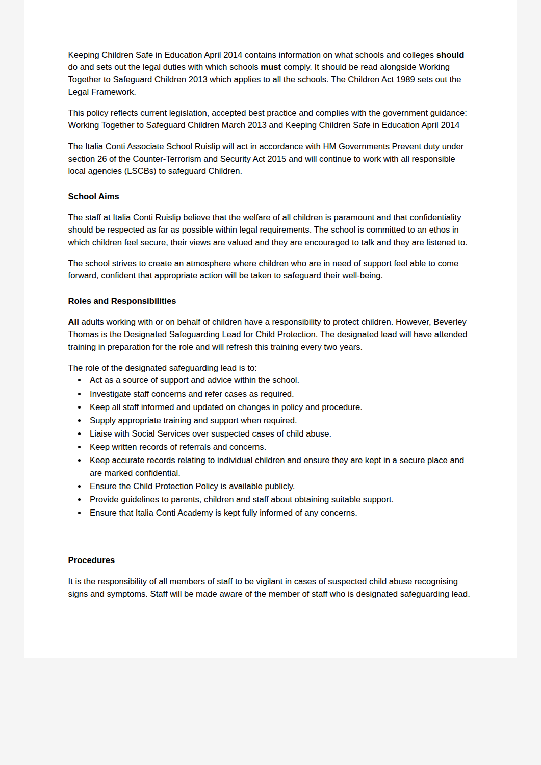Keeping Children Safe in Education April 2014 contains information on what schools and colleges should do and sets out the legal duties with which schools must comply. It should be read alongside Working Together to Safeguard Children 2013 which applies to all the schools. The Children Act 1989 sets out the Legal Framework.
This policy reflects current legislation, accepted best practice and complies with the government guidance: Working Together to Safeguard Children March 2013 and Keeping Children Safe in Education April 2014
The Italia Conti Associate School Ruislip will act in accordance with HM Governments Prevent duty under section 26 of the Counter-Terrorism and Security Act 2015 and will continue to work with all responsible local agencies (LSCBs) to safeguard Children.
School Aims
The staff at Italia Conti Ruislip believe that the welfare of all children is paramount and that confidentiality should be respected as far as possible within legal requirements. The school is committed to an ethos in which children feel secure, their views are valued and they are encouraged to talk and they are listened to.
The school strives to create an atmosphere where children who are in need of support feel able to come forward, confident that appropriate action will be taken to safeguard their well-being.
Roles and Responsibilities
All adults working with or on behalf of children have a responsibility to protect children. However, Beverley Thomas is the Designated Safeguarding Lead for Child Protection. The designated lead will have attended training in preparation for the role and will refresh this training every two years.
The role of the designated safeguarding lead is to:
Act as a source of support and advice within the school.
Investigate staff concerns and refer cases as required.
Keep all staff informed and updated on changes in policy and procedure.
Supply appropriate training and support when required.
Liaise with Social Services over suspected cases of child abuse.
Keep written records of referrals and concerns.
Keep accurate records relating to individual children and ensure they are kept in a secure place and are marked confidential.
Ensure the Child Protection Policy is available publicly.
Provide guidelines to parents, children and staff about obtaining suitable support.
Ensure that Italia Conti Academy is kept fully informed of any concerns.
Procedures
It is the responsibility of all members of staff to be vigilant in cases of suspected child abuse recognising signs and symptoms. Staff will be made aware of the member of staff who is designated safeguarding lead.